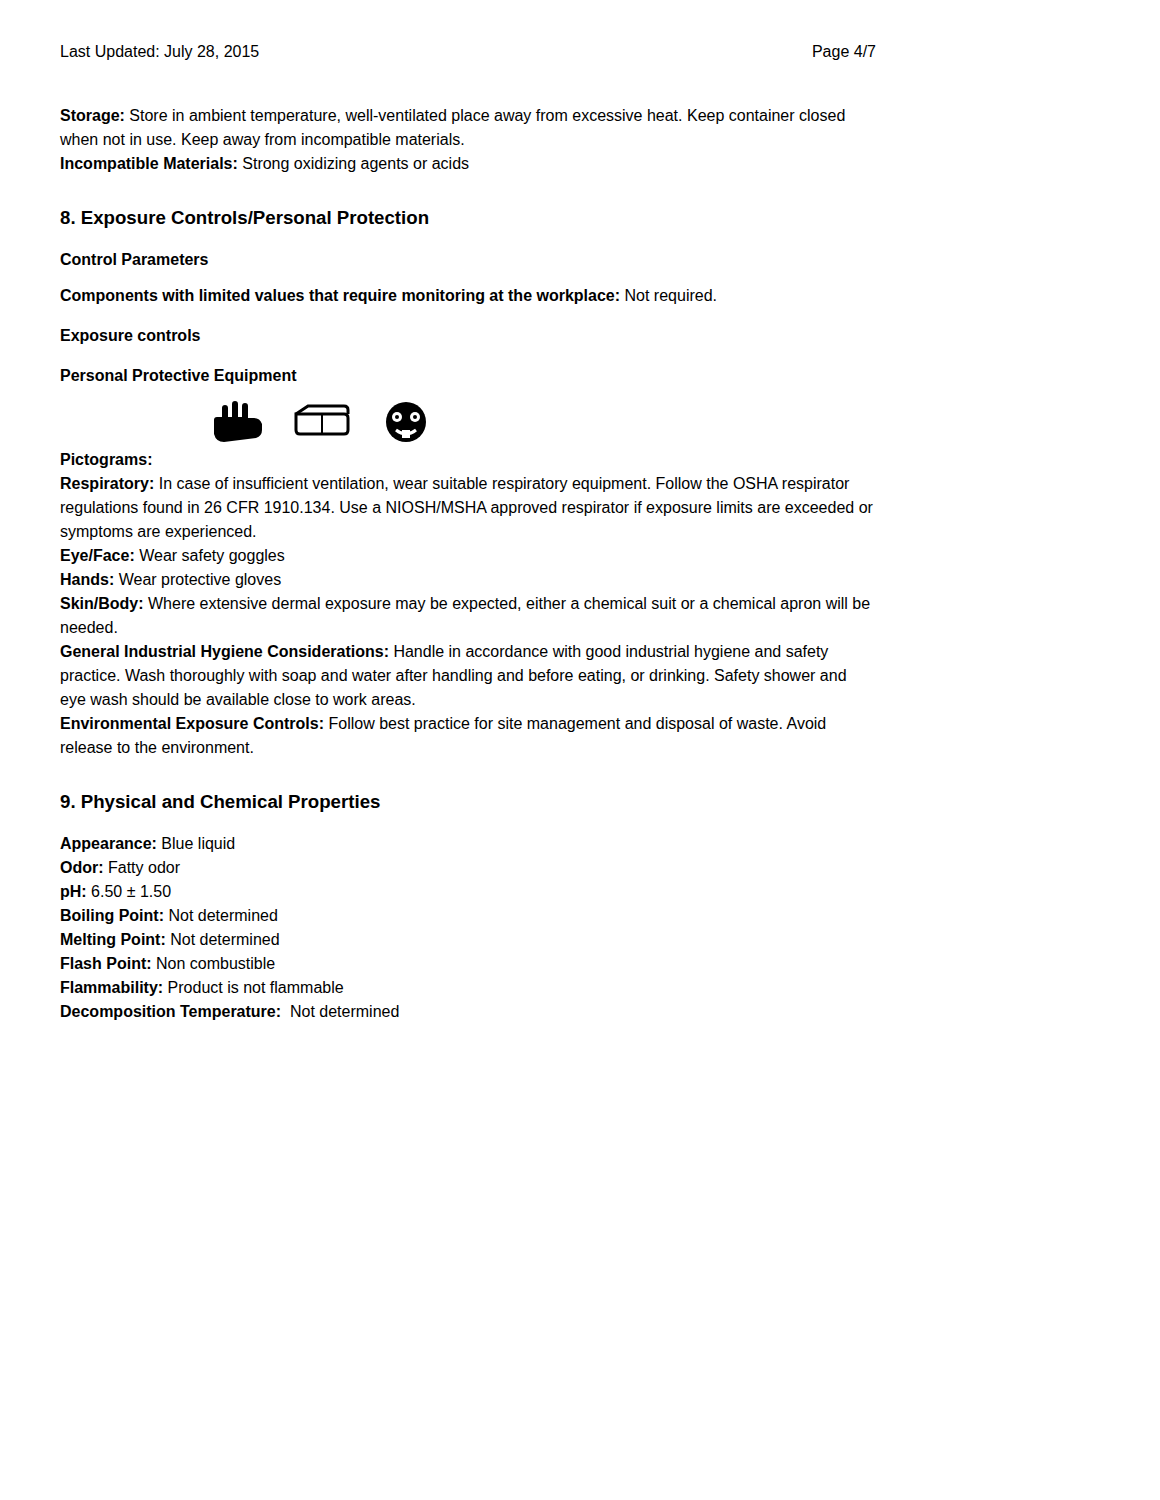Last Updated: July 28, 2015 Page 4/7
Storage: Store in ambient temperature, well-ventilated place away from excessive heat. Keep container closed when not in use. Keep away from incompatible materials.
Incompatible Materials: Strong oxidizing agents or acids
8. Exposure Controls/Personal Protection
Control Parameters
Components with limited values that require monitoring at the workplace: Not required.
Exposure controls
Personal Protective Equipment
Pictograms:
Respiratory: In case of insufficient ventilation, wear suitable respiratory equipment. Follow the OSHA respirator regulations found in 26 CFR 1910.134. Use a NIOSH/MSHA approved respirator if exposure limits are exceeded or symptoms are experienced.
Eye/Face: Wear safety goggles
Hands: Wear protective gloves
Skin/Body: Where extensive dermal exposure may be expected, either a chemical suit or a chemical apron will be needed.
General Industrial Hygiene Considerations: Handle in accordance with good industrial hygiene and safety practice. Wash thoroughly with soap and water after handling and before eating, or drinking. Safety shower and eye wash should be available close to work areas.
Environmental Exposure Controls: Follow best practice for site management and disposal of waste. Avoid release to the environment.
9. Physical and Chemical Properties
Appearance: Blue liquid
Odor: Fatty odor
pH: 6.50 ± 1.50
Boiling Point: Not determined
Melting Point: Not determined
Flash Point: Non combustible
Flammability: Product is not flammable
Decomposition Temperature: Not determined